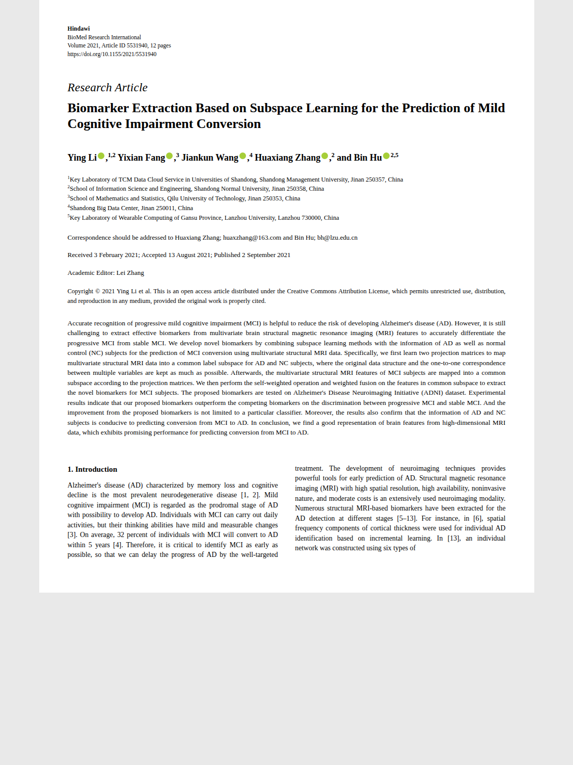Hindawi
BioMed Research International
Volume 2021, Article ID 5531940, 12 pages
https://doi.org/10.1155/2021/5531940
Research Article
Biomarker Extraction Based on Subspace Learning for the Prediction of Mild Cognitive Impairment Conversion
Ying Li ,1,2 Yixian Fang ,3 Jiankun Wang ,4 Huaxiang Zhang ,2 and Bin Hu2,5
1Key Laboratory of TCM Data Cloud Service in Universities of Shandong, Shandong Management University, Jinan 250357, China
2School of Information Science and Engineering, Shandong Normal University, Jinan 250358, China
3School of Mathematics and Statistics, Qilu University of Technology, Jinan 250353, China
4Shandong Big Data Center, Jinan 250011, China
5Key Laboratory of Wearable Computing of Gansu Province, Lanzhou University, Lanzhou 730000, China
Correspondence should be addressed to Huaxiang Zhang; huaxzhang@163.com and Bin Hu; bh@lzu.edu.cn
Received 3 February 2021; Accepted 13 August 2021; Published 2 September 2021
Academic Editor: Lei Zhang
Copyright © 2021 Ying Li et al. This is an open access article distributed under the Creative Commons Attribution License, which permits unrestricted use, distribution, and reproduction in any medium, provided the original work is properly cited.
Accurate recognition of progressive mild cognitive impairment (MCI) is helpful to reduce the risk of developing Alzheimer's disease (AD). However, it is still challenging to extract effective biomarkers from multivariate brain structural magnetic resonance imaging (MRI) features to accurately differentiate the progressive MCI from stable MCI. We develop novel biomarkers by combining subspace learning methods with the information of AD as well as normal control (NC) subjects for the prediction of MCI conversion using multivariate structural MRI data. Specifically, we first learn two projection matrices to map multivariate structural MRI data into a common label subspace for AD and NC subjects, where the original data structure and the one-to-one correspondence between multiple variables are kept as much as possible. Afterwards, the multivariate structural MRI features of MCI subjects are mapped into a common subspace according to the projection matrices. We then perform the self-weighted operation and weighted fusion on the features in common subspace to extract the novel biomarkers for MCI subjects. The proposed biomarkers are tested on Alzheimer's Disease Neuroimaging Initiative (ADNI) dataset. Experimental results indicate that our proposed biomarkers outperform the competing biomarkers on the discrimination between progressive MCI and stable MCI. And the improvement from the proposed biomarkers is not limited to a particular classifier. Moreover, the results also confirm that the information of AD and NC subjects is conducive to predicting conversion from MCI to AD. In conclusion, we find a good representation of brain features from high-dimensional MRI data, which exhibits promising performance for predicting conversion from MCI to AD.
1. Introduction
Alzheimer's disease (AD) characterized by memory loss and cognitive decline is the most prevalent neurodegenerative disease [1, 2]. Mild cognitive impairment (MCI) is regarded as the prodromal stage of AD with possibility to develop AD. Individuals with MCI can carry out daily activities, but their thinking abilities have mild and measurable changes [3]. On average, 32 percent of individuals with MCI will convert to AD within 5 years [4]. Therefore, it is critical to identify MCI as early as possible, so that we can delay the progress of AD by the well-targeted treatment. The development of neuroimaging techniques provides powerful tools for early prediction of AD. Structural magnetic resonance imaging (MRI) with high spatial resolution, high availability, noninvasive nature, and moderate costs is an extensively used neuroimaging modality. Numerous structural MRI-based biomarkers have been extracted for the AD detection at different stages [5–13]. For instance, in [6], spatial frequency components of cortical thickness were used for individual AD identification based on incremental learning. In [13], an individual network was constructed using six types of